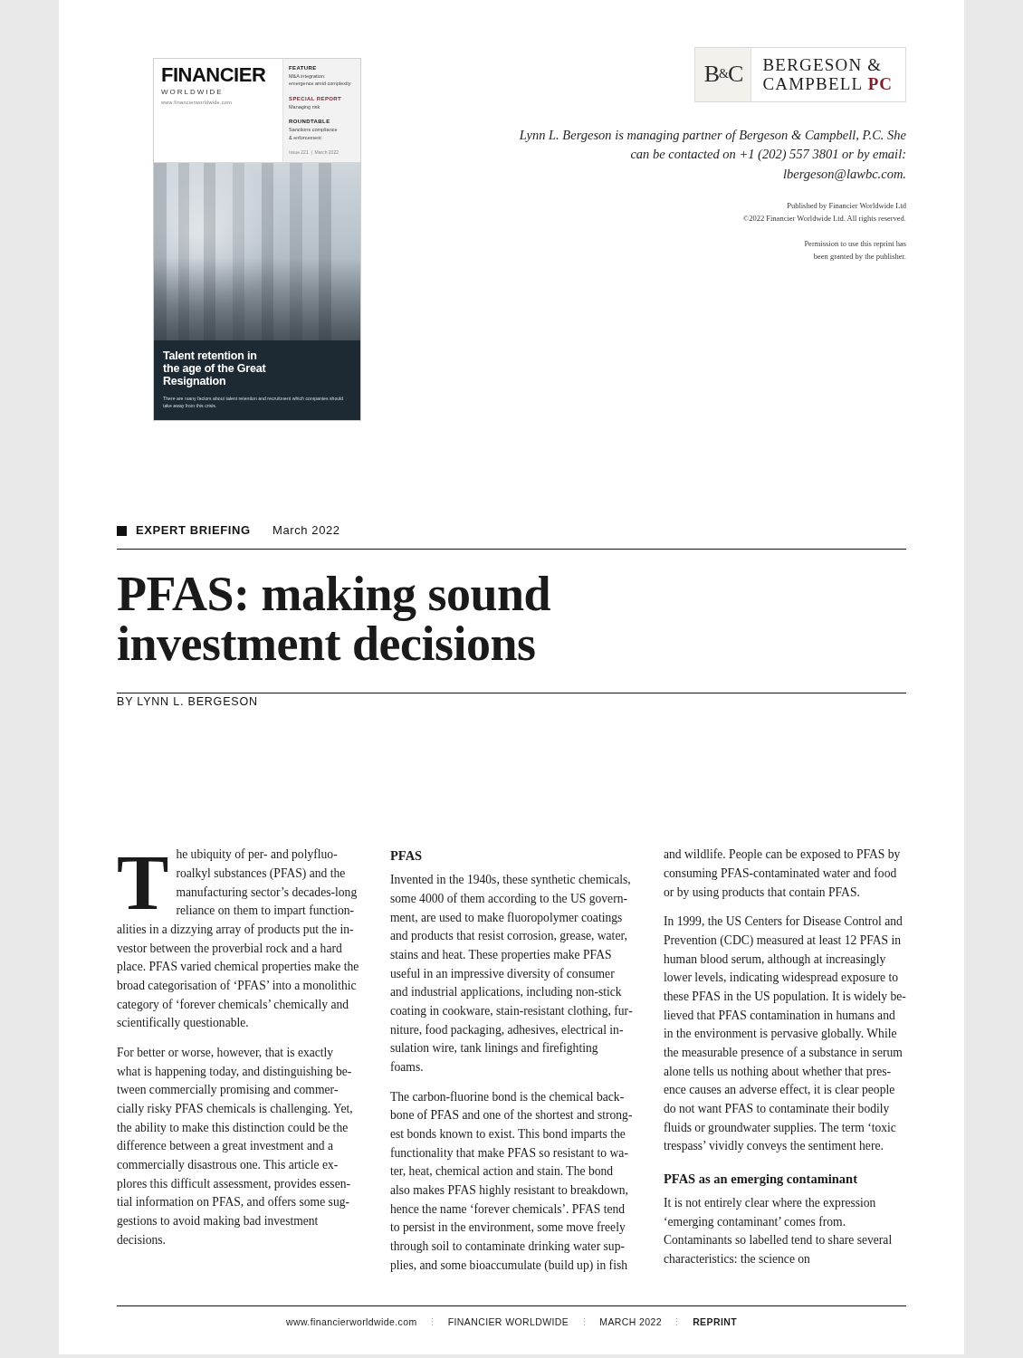FINANCIER
WORLDWIDE
www.financierworldwide.com
FEATURE M&A integration:
emergence amid complexity
SPECIAL REPORT Managing risk
ROUNDTABLE Sanctions compliance
& enforcement
Issue 221 | March 2022
Talent retention in
the age of the Great
Resignation
There are many factors about talent retention and recruitment which companies should take away from this crisis.
B&C
BERGESON & CAMPBELL PC
Lynn L. Bergeson is managing partner of Bergeson & Campbell, P.C. She can be contacted on +1 (202) 557 3801 or by email: lbergeson@lawbc.com.
Published by Financier Worldwide Ltd
©2022 Financier Worldwide Ltd. All rights reserved.
Permission to use this reprint has
been granted by the publisher.
EXPERT BRIEFING March 2022
PFAS: making sound investment decisions
BY LYNN L. BERGESON
The ubiquity of per- and polyfluoroalkyl substances (PFAS) and the manufacturing sector’s decades-long reliance on them to impart functionalities in a dizzying array of products put the investor between the proverbial rock and a hard place. PFAS varied chemical properties make the broad categorisation of ‘PFAS’ into a monolithic category of ‘forever chemicals’ chemically and scientifically questionable.
For better or worse, however, that is exactly what is happening today, and distinguishing between commercially promising and commercially risky PFAS chemicals is challenging. Yet, the ability to make this distinction could be the difference between a great investment and a commercially disastrous one. This article explores this difficult assessment, provides essential information on PFAS, and offers some suggestions to avoid making bad investment decisions.
PFAS
Invented in the 1940s, these synthetic chemicals, some 4000 of them according to the US government, are used to make fluoropolymer coatings and products that resist corrosion, grease, water, stains and heat. These properties make PFAS useful in an impressive diversity of consumer and industrial applications, including non-stick coating in cookware, stain-resistant clothing, furniture, food packaging, adhesives, electrical insulation wire, tank linings and firefighting foams.
The carbon-fluorine bond is the chemical backbone of PFAS and one of the shortest and strongest bonds known to exist. This bond imparts the functionality that make PFAS so resistant to water, heat, chemical action and stain. The bond also makes PFAS highly resistant to breakdown, hence the name ‘forever chemicals’. PFAS tend to persist in the environment, some move freely through soil to contaminate drinking water supplies, and some bioaccumulate (build up) in fish and wildlife. People can be exposed to PFAS by consuming PFAS-contaminated water and food or by using products that contain PFAS.
In 1999, the US Centers for Disease Control and Prevention (CDC) measured at least 12 PFAS in human blood serum, although at increasingly lower levels, indicating widespread exposure to these PFAS in the US population. It is widely believed that PFAS contamination in humans and in the environment is pervasive globally. While the measurable presence of a substance in serum alone tells us nothing about whether that presence causes an adverse effect, it is clear people do not want PFAS to contaminate their bodily fluids or groundwater supplies. The term ‘toxic trespass’ vividly conveys the sentiment here.
PFAS as an emerging contaminant
It is not entirely clear where the expression ‘emerging contaminant’ comes from. Contaminants so labelled tend to share several characteristics: the science on
www.financierworldwide.com ⋮ FINANCIER WORLDWIDE ⋮ MARCH 2022 ⋮ REPRINT